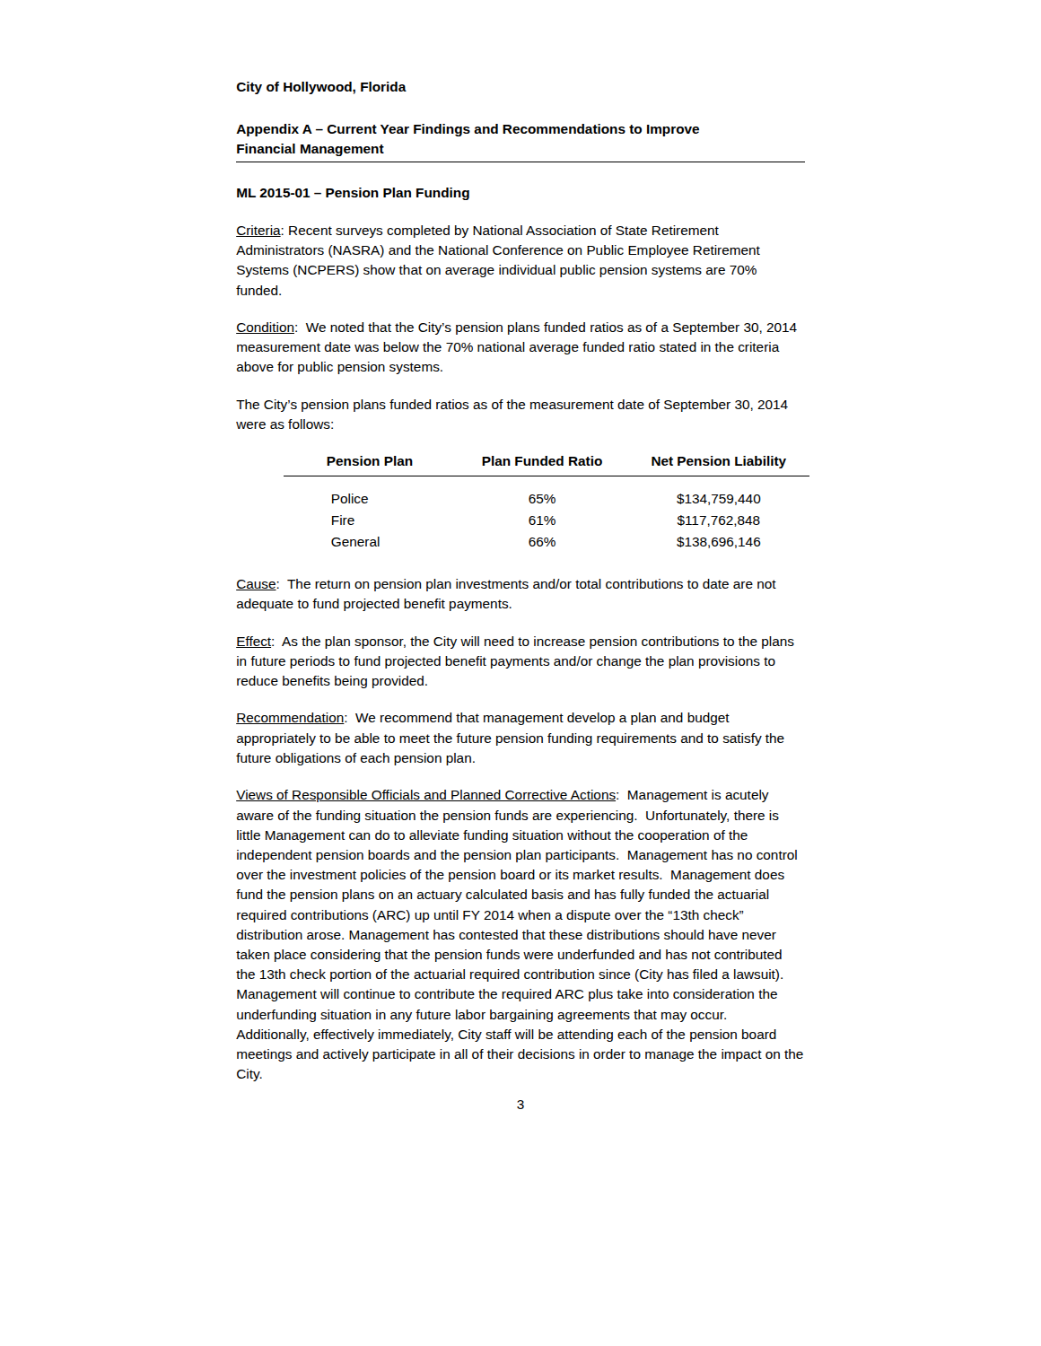City of Hollywood, Florida
Appendix A – Current Year Findings and Recommendations to Improve Financial Management
ML 2015-01 – Pension Plan Funding
Criteria: Recent surveys completed by National Association of State Retirement Administrators (NASRA) and the National Conference on Public Employee Retirement Systems (NCPERS) show that on average individual public pension systems are 70% funded.
Condition: We noted that the City’s pension plans funded ratios as of a September 30, 2014 measurement date was below the 70% national average funded ratio stated in the criteria above for public pension systems.
The City’s pension plans funded ratios as of the measurement date of September 30, 2014 were as follows:
| Pension Plan | Plan Funded Ratio | Net Pension Liability |
| --- | --- | --- |
| Police | 65% | $134,759,440 |
| Fire | 61% | $117,762,848 |
| General | 66% | $138,696,146 |
Cause: The return on pension plan investments and/or total contributions to date are not adequate to fund projected benefit payments.
Effect: As the plan sponsor, the City will need to increase pension contributions to the plans in future periods to fund projected benefit payments and/or change the plan provisions to reduce benefits being provided.
Recommendation: We recommend that management develop a plan and budget appropriately to be able to meet the future pension funding requirements and to satisfy the future obligations of each pension plan.
Views of Responsible Officials and Planned Corrective Actions: Management is acutely aware of the funding situation the pension funds are experiencing. Unfortunately, there is little Management can do to alleviate funding situation without the cooperation of the independent pension boards and the pension plan participants. Management has no control over the investment policies of the pension board or its market results. Management does fund the pension plans on an actuary calculated basis and has fully funded the actuarial required contributions (ARC) up until FY 2014 when a dispute over the “13th check” distribution arose. Management has contested that these distributions should have never taken place considering that the pension funds were underfunded and has not contributed the 13th check portion of the actuarial required contribution since (City has filed a lawsuit). Management will continue to contribute the required ARC plus take into consideration the underfunding situation in any future labor bargaining agreements that may occur. Additionally, effectively immediately, City staff will be attending each of the pension board meetings and actively participate in all of their decisions in order to manage the impact on the City.
3